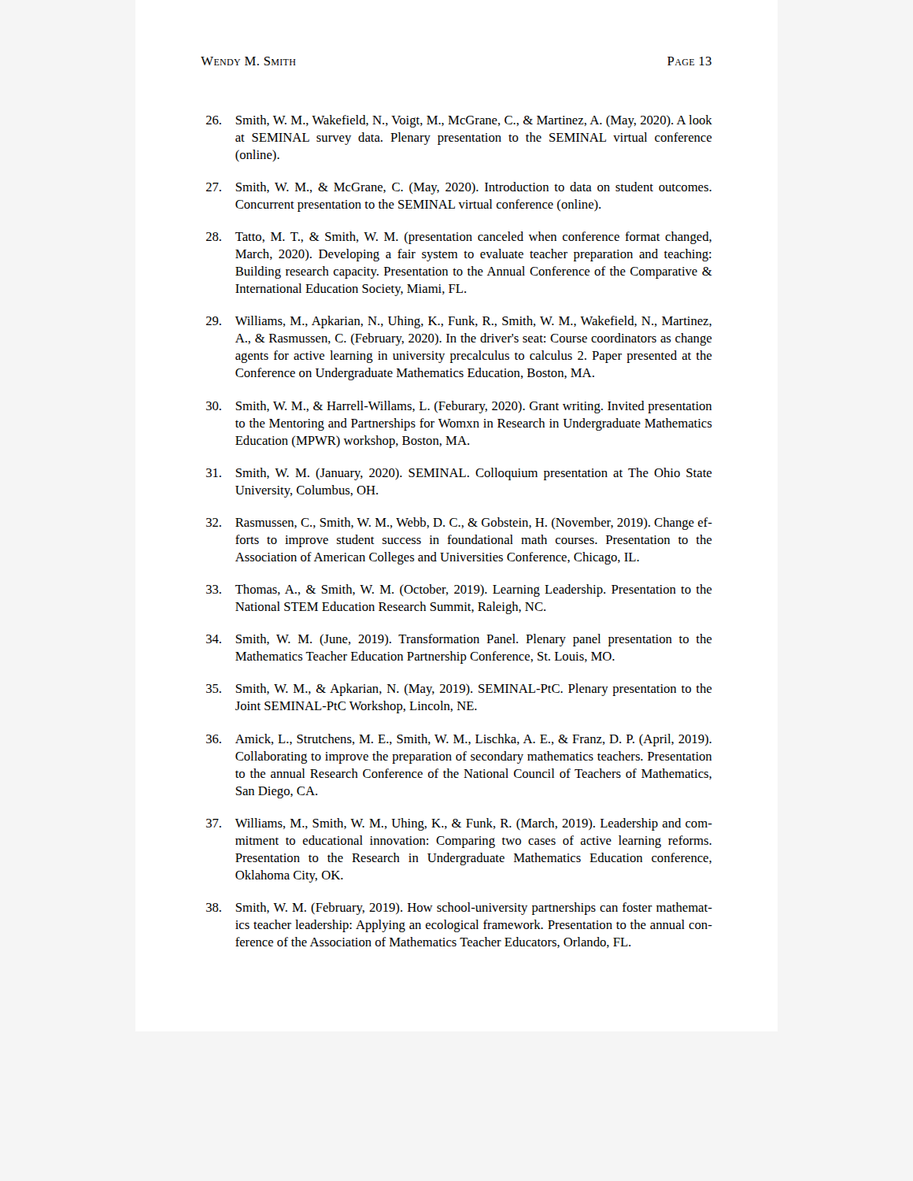Wendy M. Smith
Page 13
26. Smith, W. M., Wakefield, N., Voigt, M., McGrane, C., & Martinez, A. (May, 2020). A look at SEMINAL survey data. Plenary presentation to the SEMINAL virtual conference (online).
27. Smith, W. M., & McGrane, C. (May, 2020). Introduction to data on student outcomes. Concurrent presentation to the SEMINAL virtual conference (online).
28. Tatto, M. T., & Smith, W. M. (presentation canceled when conference format changed, March, 2020). Developing a fair system to evaluate teacher preparation and teaching: Building research capacity. Presentation to the Annual Conference of the Comparative & International Education Society, Miami, FL.
29. Williams, M., Apkarian, N., Uhing, K., Funk, R., Smith, W. M., Wakefield, N., Martinez, A., & Rasmussen, C. (February, 2020). In the driver's seat: Course coordinators as change agents for active learning in university precalculus to calculus 2. Paper presented at the Conference on Undergraduate Mathematics Education, Boston, MA.
30. Smith, W. M., & Harrell-Willams, L. (Feburary, 2020). Grant writing. Invited presentation to the Mentoring and Partnerships for Womxn in Research in Undergraduate Mathematics Education (MPWR) workshop, Boston, MA.
31. Smith, W. M. (January, 2020). SEMINAL. Colloquium presentation at The Ohio State University, Columbus, OH.
32. Rasmussen, C., Smith, W. M., Webb, D. C., & Gobstein, H. (November, 2019). Change efforts to improve student success in foundational math courses. Presentation to the Association of American Colleges and Universities Conference, Chicago, IL.
33. Thomas, A., & Smith, W. M. (October, 2019). Learning Leadership. Presentation to the National STEM Education Research Summit, Raleigh, NC.
34. Smith, W. M. (June, 2019). Transformation Panel. Plenary panel presentation to the Mathematics Teacher Education Partnership Conference, St. Louis, MO.
35. Smith, W. M., & Apkarian, N. (May, 2019). SEMINAL-PtC. Plenary presentation to the Joint SEMINAL-PtC Workshop, Lincoln, NE.
36. Amick, L., Strutchens, M. E., Smith, W. M., Lischka, A. E., & Franz, D. P. (April, 2019). Collaborating to improve the preparation of secondary mathematics teachers. Presentation to the annual Research Conference of the National Council of Teachers of Mathematics, San Diego, CA.
37. Williams, M., Smith, W. M., Uhing, K., & Funk, R. (March, 2019). Leadership and commitment to educational innovation: Comparing two cases of active learning reforms. Presentation to the Research in Undergraduate Mathematics Education conference, Oklahoma City, OK.
38. Smith, W. M. (February, 2019). How school-university partnerships can foster mathematics teacher leadership: Applying an ecological framework. Presentation to the annual conference of the Association of Mathematics Teacher Educators, Orlando, FL.